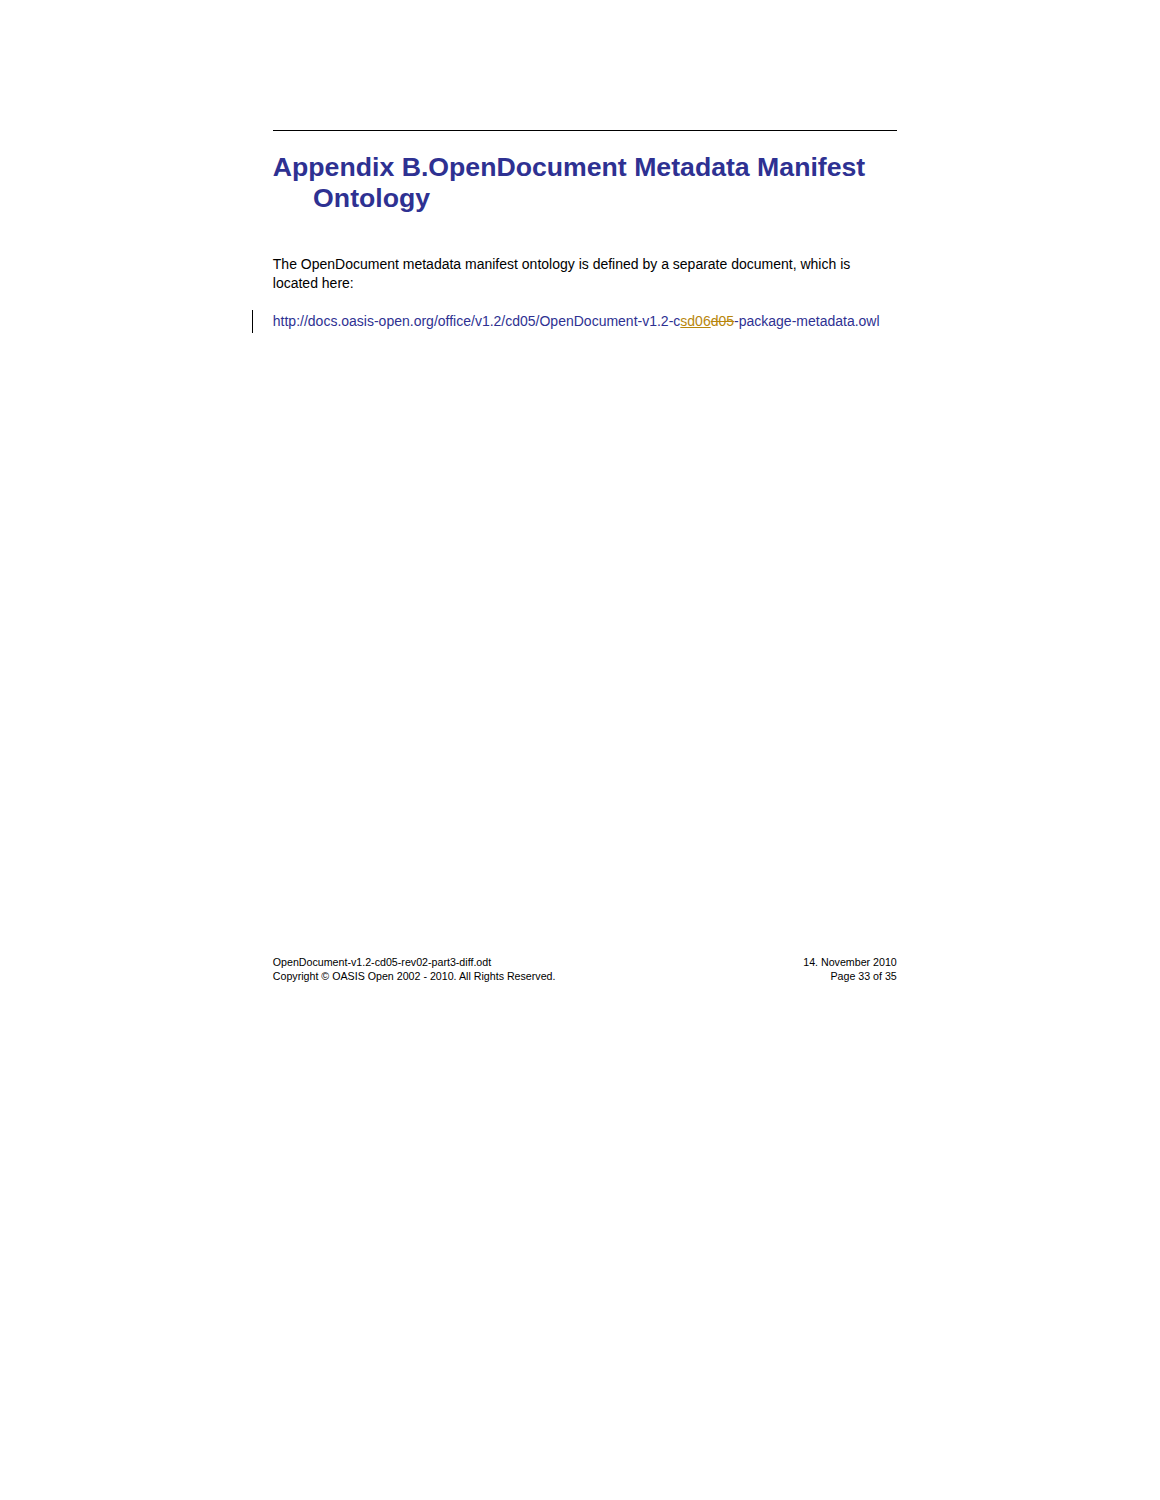Appendix B.OpenDocument Metadata ManifestOntology
The OpenDocument metadata manifest ontology is defined by a separate document, which is located here:
http://docs.oasis-open.org/office/v1.2/cd05/OpenDocument-v1.2-csd06 d05-package-metadata.owl
OpenDocument-v1.2-cd05-rev02-part3-diff.odt
Copyright © OASIS Open 2002 - 2010. All Rights Reserved.
14. November 2010
Page 33 of 35